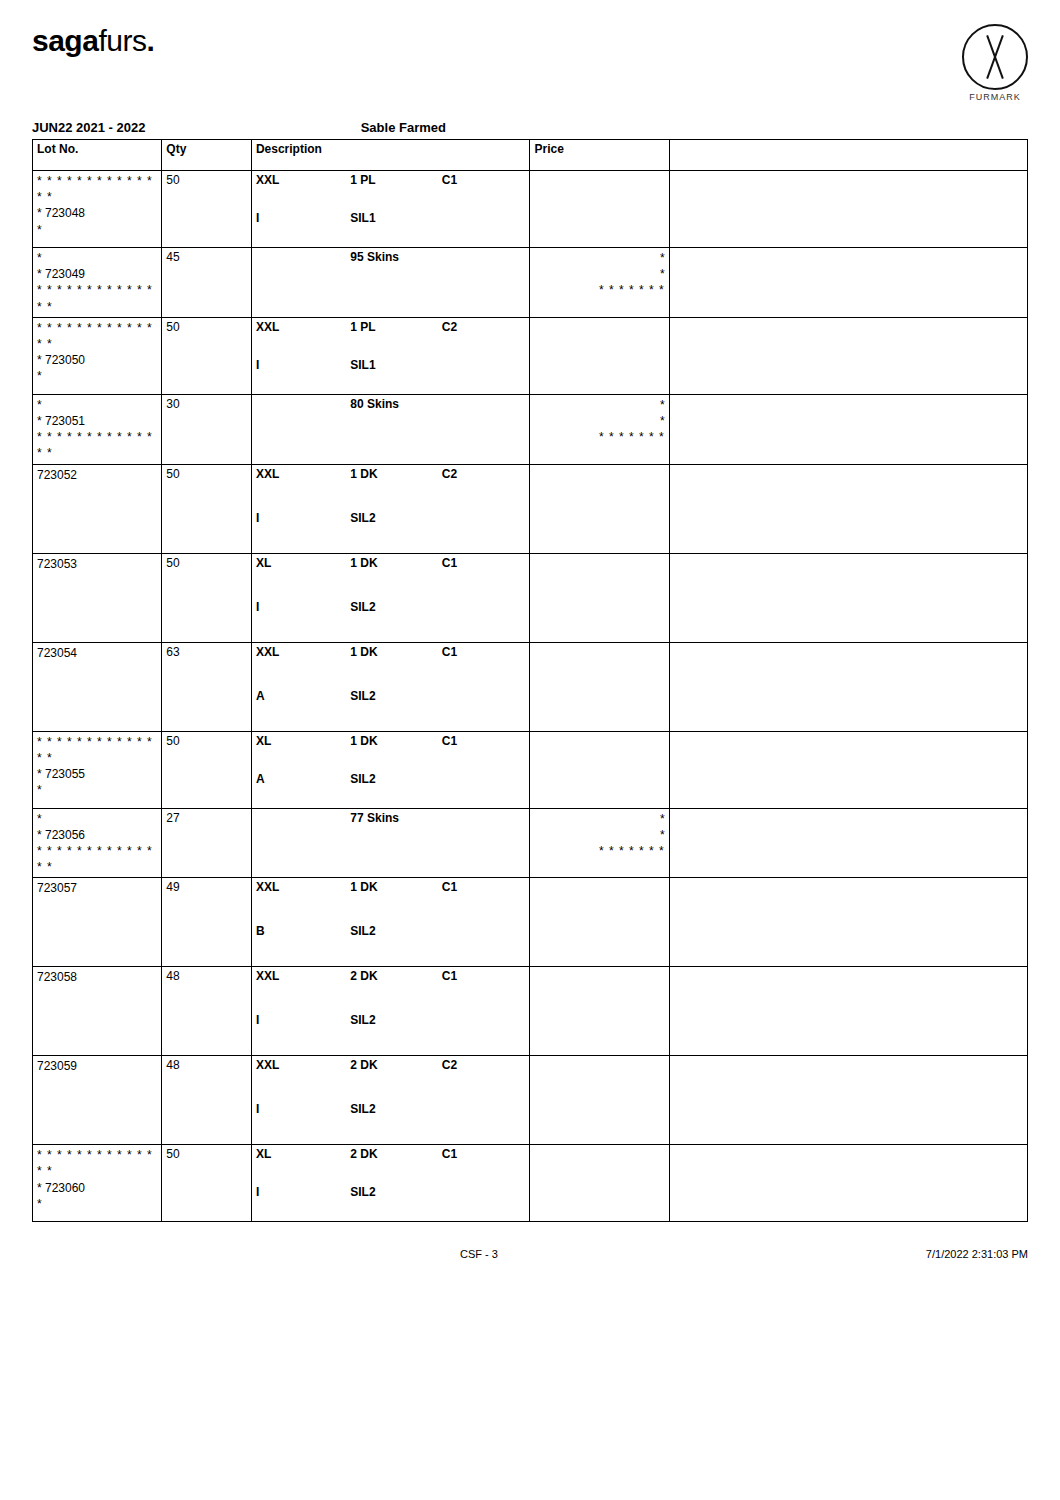saga furs.
FURMARK
JUN22 2021 - 2022
Sable Farmed
| Lot No. | Qty | Description | Price | |
| --- | --- | --- | --- | --- |
| * * * * * * * * * * * * * * * 723048 * | 50 | / XXL / 1 PL / C1 / / I / SIL1 / / | | |
| * * 723049 * * * * * * * * * * * * * * | 45 | / / 95 Skins / / | * * * * * * * * * | |
| * * * * * * * * * * * * * * * 723050 * | 50 | / XXL / 1 PL / C2 / / I / SIL1 / / | | |
| * * 723051 * * * * * * * * * * * * * * | 30 | / / 80 Skins / / | * * * * * * * * * | |
| 723052 | 50 | / XXL / 1 DK / C2 / / I / SIL2 / / | | |
| 723053 | 50 | / XL / 1 DK / C1 / / I / SIL2 / / | | |
| 723054 | 63 | / XXL / 1 DK / C1 / / A / SIL2 / / | | |
| * * * * * * * * * * * * * * * 723055 * | 50 | / XL / 1 DK / C1 / / A / SIL2 / / | | |
| * * 723056 * * * * * * * * * * * * * * | 27 | / / 77 Skins / / | * * * * * * * * * | |
| 723057 | 49 | / XXL / 1 DK / C1 / / B / SIL2 / / | | |
| 723058 | 48 | / XXL / 2 DK / C1 / / I / SIL2 / / | | |
| 723059 | 48 | / XXL / 2 DK / C2 / / I / SIL2 / / | | |
| * * * * * * * * * * * * * * * 723060 * | 50 | / XL / 2 DK / C1 / / I / SIL2 / / | | |
CSF - 3
7/1/2022 2:31:03 PM